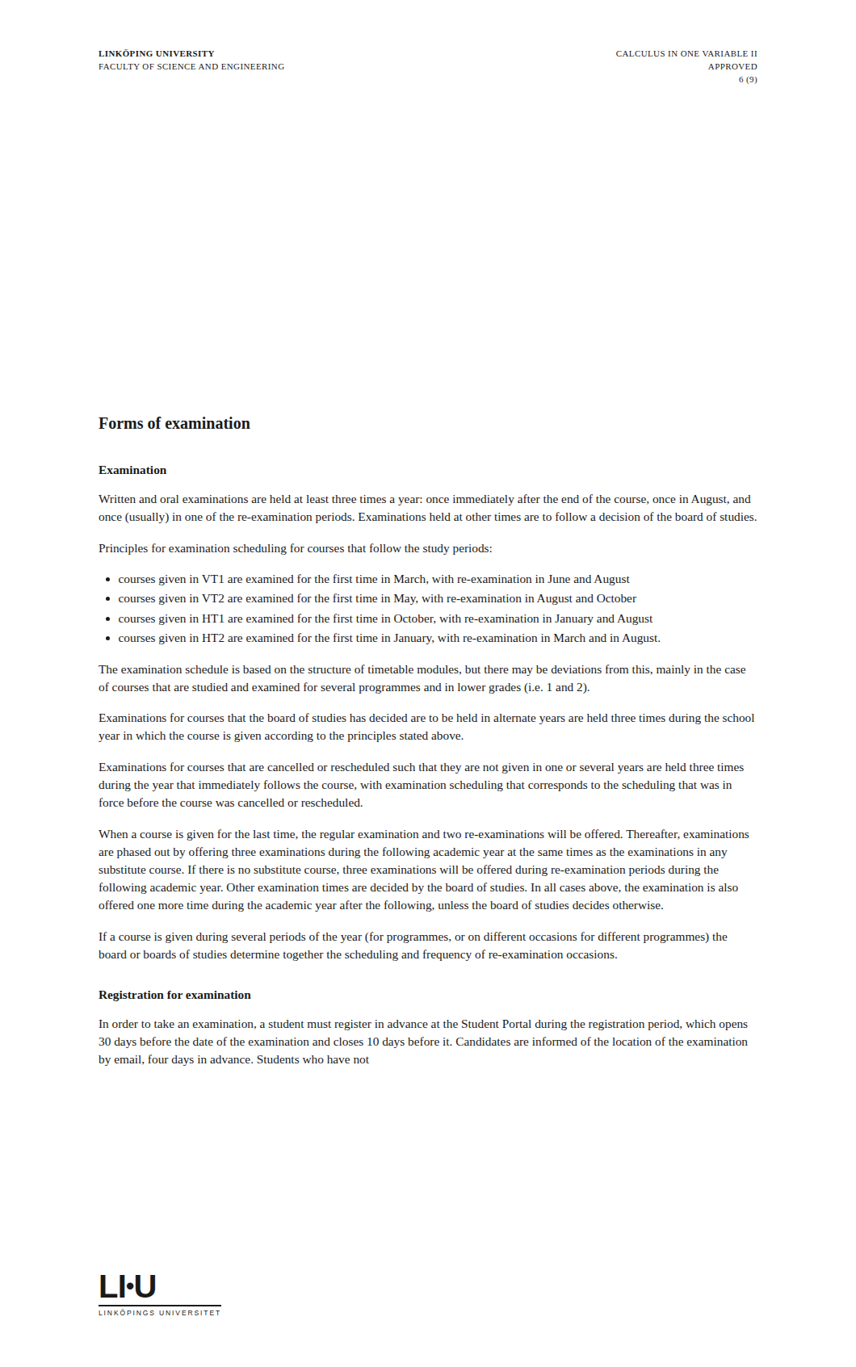Linköping University
Faculty of Science and Engineering
Calculus in One Variable II
Approved
6 (9)
Forms of examination
Examination
Written and oral examinations are held at least three times a year: once immediately after the end of the course, once in August, and once (usually) in one of the re-examination periods. Examinations held at other times are to follow a decision of the board of studies.
Principles for examination scheduling for courses that follow the study periods:
courses given in VT1 are examined for the first time in March, with re-examination in June and August
courses given in VT2 are examined for the first time in May, with re-examination in August and October
courses given in HT1 are examined for the first time in October, with re-examination in January and August
courses given in HT2 are examined for the first time in January, with re-examination in March and in August.
The examination schedule is based on the structure of timetable modules, but there may be deviations from this, mainly in the case of courses that are studied and examined for several programmes and in lower grades (i.e. 1 and 2).
Examinations for courses that the board of studies has decided are to be held in alternate years are held three times during the school year in which the course is given according to the principles stated above.
Examinations for courses that are cancelled or rescheduled such that they are not given in one or several years are held three times during the year that immediately follows the course, with examination scheduling that corresponds to the scheduling that was in force before the course was cancelled or rescheduled.
When a course is given for the last time, the regular examination and two re-examinations will be offered. Thereafter, examinations are phased out by offering three examinations during the following academic year at the same times as the examinations in any substitute course. If there is no substitute course, three examinations will be offered during re-examination periods during the following academic year. Other examination times are decided by the board of studies. In all cases above, the examination is also offered one more time during the academic year after the following, unless the board of studies decides otherwise.
If a course is given during several periods of the year (for programmes, or on different occasions for different programmes) the board or boards of studies determine together the scheduling and frequency of re-examination occasions.
Registration for examination
In order to take an examination, a student must register in advance at the Student Portal during the registration period, which opens 30 days before the date of the examination and closes 10 days before it. Candidates are informed of the location of the examination by email, four days in advance. Students who have not
LI•U
LINKÖPINGS UNIVERSITET